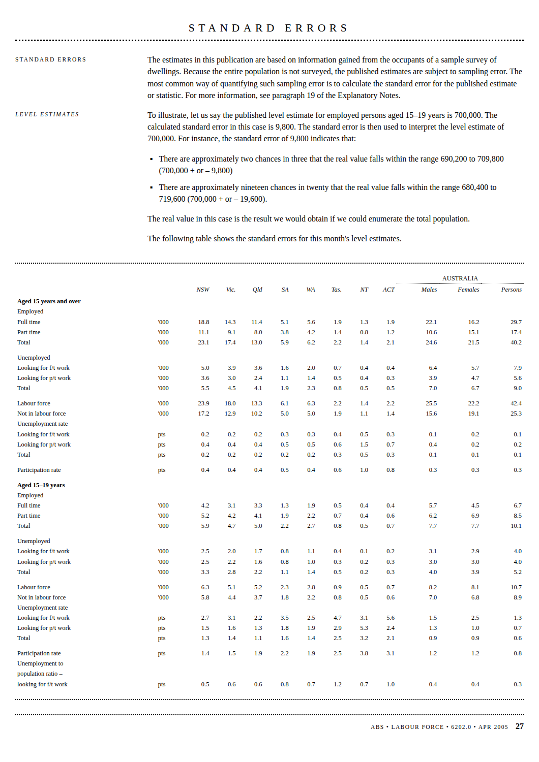STANDARD ERRORS
Standard errors
The estimates in this publication are based on information gained from the occupants of a sample survey of dwellings. Because the entire population is not surveyed, the published estimates are subject to sampling error. The most common way of quantifying such sampling error is to calculate the standard error for the published estimate or statistic. For more information, see paragraph 19 of the Explanatory Notes.
Level estimates
To illustrate, let us say the published level estimate for employed persons aged 15–19 years is 700,000. The calculated standard error in this case is 9,800. The standard error is then used to interpret the level estimate of 700,000. For instance, the standard error of 9,800 indicates that:
There are approximately two chances in three that the real value falls within the range 690,200 to 709,800 (700,000 + or – 9,800)
There are approximately nineteen chances in twenty that the real value falls within the range 680,400 to 719,600 (700,000 + or – 19,600).
The real value in this case is the result we would obtain if we could enumerate the total population.
The following table shows the standard errors for this month's level estimates.
| | | | AUSTRALIA |
| --- | --- | --- | --- |
| | | NSW | Vic. | Qld | SA | WA | Tas. | NT | ACT | Males | Females | Persons |
| Aged 15 years and over |
| Employed |
| Full time | '000 | 18.8 | 14.3 | 11.4 | 5.1 | 5.6 | 1.9 | 1.3 | 1.9 | 22.1 | 16.2 | 29.7 |
| Part time | '000 | 11.1 | 9.1 | 8.0 | 3.8 | 4.2 | 1.4 | 0.8 | 1.2 | 10.6 | 15.1 | 17.4 |
| Total | '000 | 23.1 | 17.4 | 13.0 | 5.9 | 6.2 | 2.2 | 1.4 | 2.1 | 24.6 | 21.5 | 40.2 |
| Unemployed |
| Looking for f/t work | '000 | 5.0 | 3.9 | 3.6 | 1.6 | 2.0 | 0.7 | 0.4 | 0.4 | 6.4 | 5.7 | 7.9 |
| Looking for p/t work | '000 | 3.6 | 3.0 | 2.4 | 1.1 | 1.4 | 0.5 | 0.4 | 0.3 | 3.9 | 4.7 | 5.6 |
| Total | '000 | 5.5 | 4.5 | 4.1 | 1.9 | 2.3 | 0.8 | 0.5 | 0.5 | 7.0 | 6.7 | 9.0 |
| Labour force | '000 | 23.9 | 18.0 | 13.3 | 6.1 | 6.3 | 2.2 | 1.4 | 2.2 | 25.5 | 22.2 | 42.4 |
| Not in labour force | '000 | 17.2 | 12.9 | 10.2 | 5.0 | 5.0 | 1.9 | 1.1 | 1.4 | 15.6 | 19.1 | 25.3 |
| Unemployment rate |
| Looking for f/t work | pts | 0.2 | 0.2 | 0.2 | 0.3 | 0.3 | 0.4 | 0.5 | 0.3 | 0.1 | 0.2 | 0.1 |
| Looking for p/t work | pts | 0.4 | 0.4 | 0.4 | 0.5 | 0.5 | 0.6 | 1.5 | 0.7 | 0.4 | 0.2 | 0.2 |
| Total | pts | 0.2 | 0.2 | 0.2 | 0.2 | 0.2 | 0.3 | 0.5 | 0.3 | 0.1 | 0.1 | 0.1 |
| Participation rate | pts | 0.4 | 0.4 | 0.4 | 0.5 | 0.4 | 0.6 | 1.0 | 0.8 | 0.3 | 0.3 | 0.3 |
| Aged 15–19 years |
| Employed |
| Full time | '000 | 4.2 | 3.1 | 3.3 | 1.3 | 1.9 | 0.5 | 0.4 | 0.4 | 5.7 | 4.5 | 6.7 |
| Part time | '000 | 5.2 | 4.2 | 4.1 | 1.9 | 2.2 | 0.7 | 0.4 | 0.6 | 6.2 | 6.9 | 8.5 |
| Total | '000 | 5.9 | 4.7 | 5.0 | 2.2 | 2.7 | 0.8 | 0.5 | 0.7 | 7.7 | 7.7 | 10.1 |
| Unemployed |
| Looking for f/t work | '000 | 2.5 | 2.0 | 1.7 | 0.8 | 1.1 | 0.4 | 0.1 | 0.2 | 3.1 | 2.9 | 4.0 |
| Looking for p/t work | '000 | 2.5 | 2.2 | 1.6 | 0.8 | 1.0 | 0.3 | 0.2 | 0.3 | 3.0 | 3.0 | 4.0 |
| Total | '000 | 3.3 | 2.8 | 2.2 | 1.1 | 1.4 | 0.5 | 0.2 | 0.3 | 4.0 | 3.9 | 5.2 |
| Labour force | '000 | 6.3 | 5.1 | 5.2 | 2.3 | 2.8 | 0.9 | 0.5 | 0.7 | 8.2 | 8.1 | 10.7 |
| Not in labour force | '000 | 5.8 | 4.4 | 3.7 | 1.8 | 2.2 | 0.8 | 0.5 | 0.6 | 7.0 | 6.8 | 8.9 |
| Unemployment rate |
| Looking for f/t work | pts | 2.7 | 3.1 | 2.2 | 3.5 | 2.5 | 4.7 | 3.1 | 5.6 | 1.5 | 2.5 | 1.3 |
| Looking for p/t work | pts | 1.5 | 1.6 | 1.3 | 1.8 | 1.9 | 2.9 | 5.3 | 2.4 | 1.3 | 1.0 | 0.7 |
| Total | pts | 1.3 | 1.4 | 1.1 | 1.6 | 1.4 | 2.5 | 3.2 | 2.1 | 0.9 | 0.9 | 0.6 |
| Participation rate | pts | 1.4 | 1.5 | 1.9 | 2.2 | 1.9 | 2.5 | 3.8 | 3.1 | 1.2 | 1.2 | 0.8 |
| Unemployment to |
| population ratio – | | |
| looking for f/t work | pts | 0.5 | 0.6 | 0.6 | 0.8 | 0.7 | 1.2 | 0.7 | 1.0 | 0.4 | 0.4 | 0.3 |
ABS • LABOUR FORCE • 6202.0 • APR 2005 27